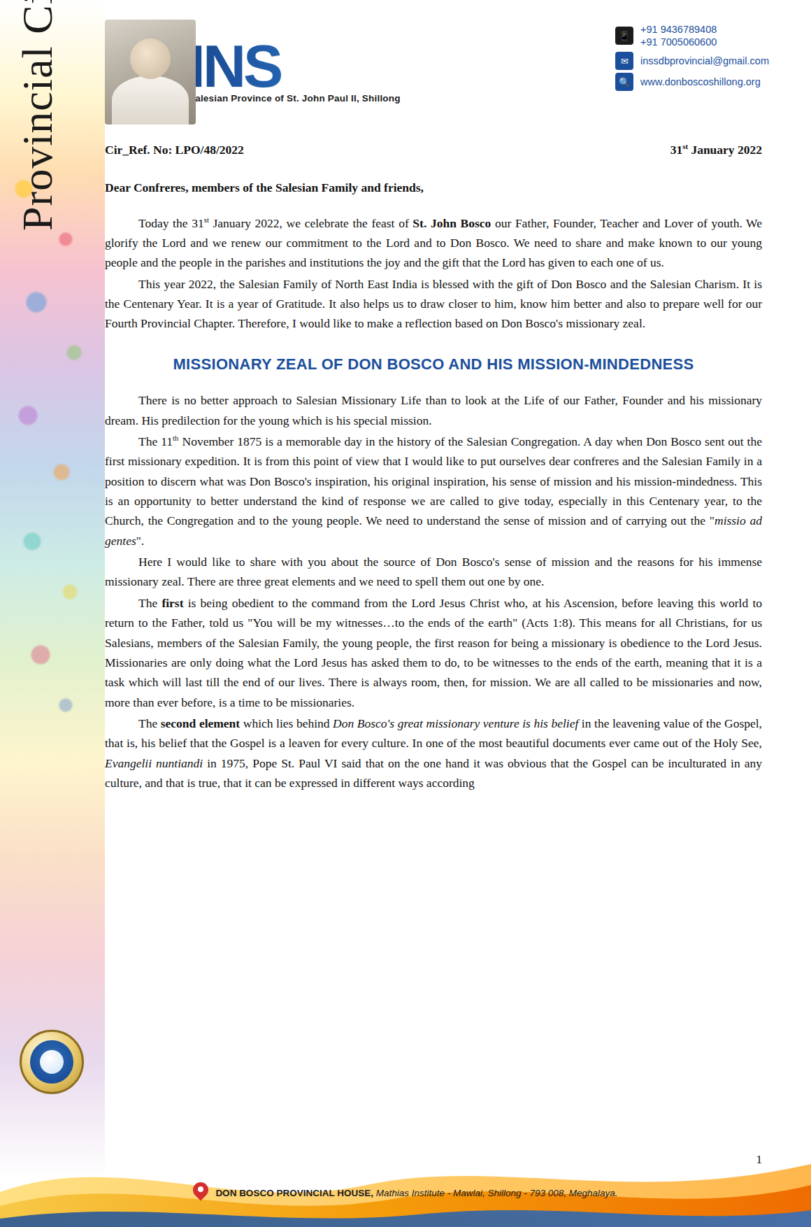Provincial Circular
INS
Salesian Province of St. John Paul II, Shillong
📱 +91 9436789408 +91 7005060600
✉ inssdbprovincial@gmail.com
🔍 www.donboscoshillong.org
Cir_Ref. No: LPO/48/2022 31st January 2022
Dear Confreres, members of the Salesian Family and friends,
Today the 31st January 2022, we celebrate the feast of St. John Bosco our Father, Founder, Teacher and Lover of youth. We glorify the Lord and we renew our commitment to the Lord and to Don Bosco. We need to share and make known to our young people and the people in the parishes and institutions the joy and the gift that the Lord has given to each one of us.
This year 2022, the Salesian Family of North East India is blessed with the gift of Don Bosco and the Salesian Charism. It is the Centenary Year. It is a year of Gratitude. It also helps us to draw closer to him, know him better and also to prepare well for our Fourth Provincial Chapter. Therefore, I would like to make a reflection based on Don Bosco's missionary zeal.
MISSIONARY ZEAL OF DON BOSCO AND HIS MISSION-MINDEDNESS
There is no better approach to Salesian Missionary Life than to look at the Life of our Father, Founder and his missionary dream. His predilection for the young which is his special mission.
The 11th November 1875 is a memorable day in the history of the Salesian Congregation. A day when Don Bosco sent out the first missionary expedition. It is from this point of view that I would like to put ourselves dear confreres and the Salesian Family in a position to discern what was Don Bosco's inspiration, his original inspiration, his sense of mission and his mission-mindedness. This is an opportunity to better understand the kind of response we are called to give today, especially in this Centenary year, to the Church, the Congregation and to the young people. We need to understand the sense of mission and of carrying out the "missio ad gentes".
Here I would like to share with you about the source of Don Bosco's sense of mission and the reasons for his immense missionary zeal. There are three great elements and we need to spell them out one by one.
The first is being obedient to the command from the Lord Jesus Christ who, at his Ascension, before leaving this world to return to the Father, told us "You will be my witnesses…to the ends of the earth" (Acts 1:8). This means for all Christians, for us Salesians, members of the Salesian Family, the young people, the first reason for being a missionary is obedience to the Lord Jesus. Missionaries are only doing what the Lord Jesus has asked them to do, to be witnesses to the ends of the earth, meaning that it is a task which will last till the end of our lives. There is always room, then, for mission. We are all called to be missionaries and now, more than ever before, is a time to be missionaries.
The second element which lies behind Don Bosco's great missionary venture is his belief in the leavening value of the Gospel, that is, his belief that the Gospel is a leaven for every culture. In one of the most beautiful documents ever came out of the Holy See, Evangelii nuntiandi in 1975, Pope St. Paul VI said that on the one hand it was obvious that the Gospel can be inculturated in any culture, and that is true, that it can be expressed in different ways according
1
DON BOSCO PROVINCIAL HOUSE, Mathias Institute - Mawlai, Shillong - 793 008, Meghalaya.